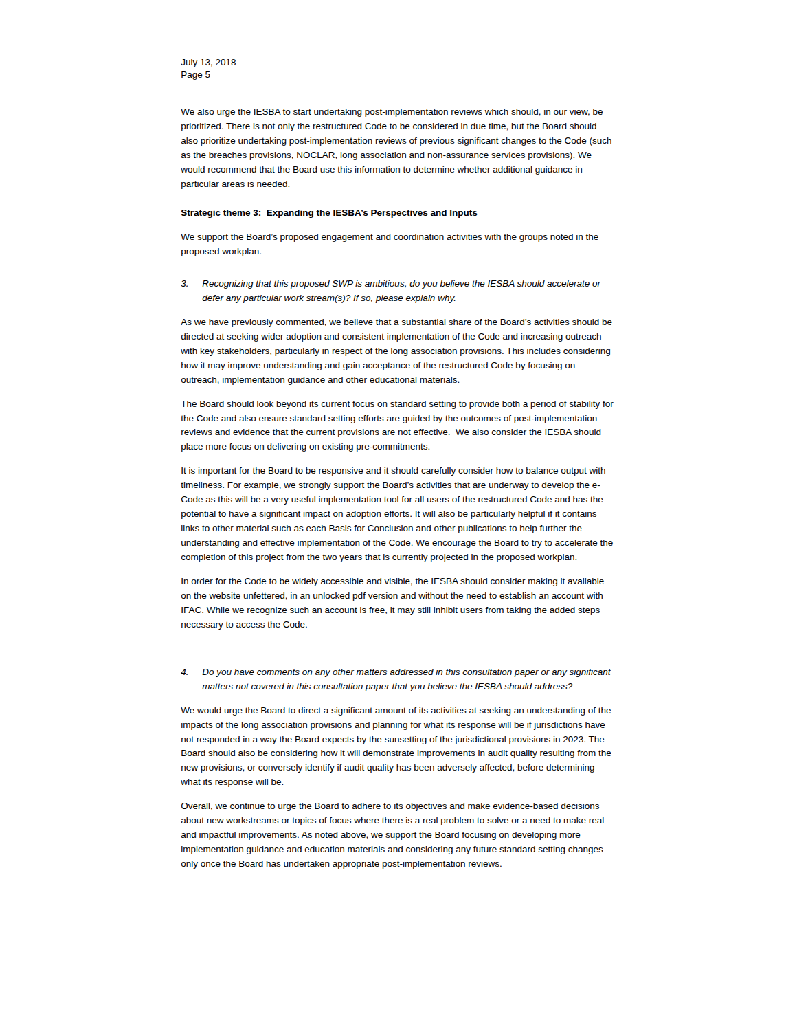July 13, 2018
Page 5
We also urge the IESBA to start undertaking post-implementation reviews which should, in our view, be prioritized. There is not only the restructured Code to be considered in due time, but the Board should also prioritize undertaking post-implementation reviews of previous significant changes to the Code (such as the breaches provisions, NOCLAR, long association and non-assurance services provisions). We would recommend that the Board use this information to determine whether additional guidance in particular areas is needed.
Strategic theme 3: Expanding the IESBA’s Perspectives and Inputs
We support the Board’s proposed engagement and coordination activities with the groups noted in the proposed workplan.
3.
Recognizing that this proposed SWP is ambitious, do you believe the IESBA should accelerate or defer any particular work stream(s)? If so, please explain why.
As we have previously commented, we believe that a substantial share of the Board’s activities should be directed at seeking wider adoption and consistent implementation of the Code and increasing outreach with key stakeholders, particularly in respect of the long association provisions. This includes considering how it may improve understanding and gain acceptance of the restructured Code by focusing on outreach, implementation guidance and other educational materials.
The Board should look beyond its current focus on standard setting to provide both a period of stability for the Code and also ensure standard setting efforts are guided by the outcomes of post-implementation reviews and evidence that the current provisions are not effective. We also consider the IESBA should place more focus on delivering on existing pre-commitments.
It is important for the Board to be responsive and it should carefully consider how to balance output with timeliness. For example, we strongly support the Board’s activities that are underway to develop the e-Code as this will be a very useful implementation tool for all users of the restructured Code and has the potential to have a significant impact on adoption efforts. It will also be particularly helpful if it contains links to other material such as each Basis for Conclusion and other publications to help further the understanding and effective implementation of the Code. We encourage the Board to try to accelerate the completion of this project from the two years that is currently projected in the proposed workplan.
In order for the Code to be widely accessible and visible, the IESBA should consider making it available on the website unfettered, in an unlocked pdf version and without the need to establish an account with IFAC. While we recognize such an account is free, it may still inhibit users from taking the added steps necessary to access the Code.
4.
Do you have comments on any other matters addressed in this consultation paper or any significant matters not covered in this consultation paper that you believe the IESBA should address?
We would urge the Board to direct a significant amount of its activities at seeking an understanding of the impacts of the long association provisions and planning for what its response will be if jurisdictions have not responded in a way the Board expects by the sunsetting of the jurisdictional provisions in 2023. The Board should also be considering how it will demonstrate improvements in audit quality resulting from the new provisions, or conversely identify if audit quality has been adversely affected, before determining what its response will be.
Overall, we continue to urge the Board to adhere to its objectives and make evidence-based decisions about new workstreams or topics of focus where there is a real problem to solve or a need to make real and impactful improvements. As noted above, we support the Board focusing on developing more implementation guidance and education materials and considering any future standard setting changes only once the Board has undertaken appropriate post-implementation reviews.